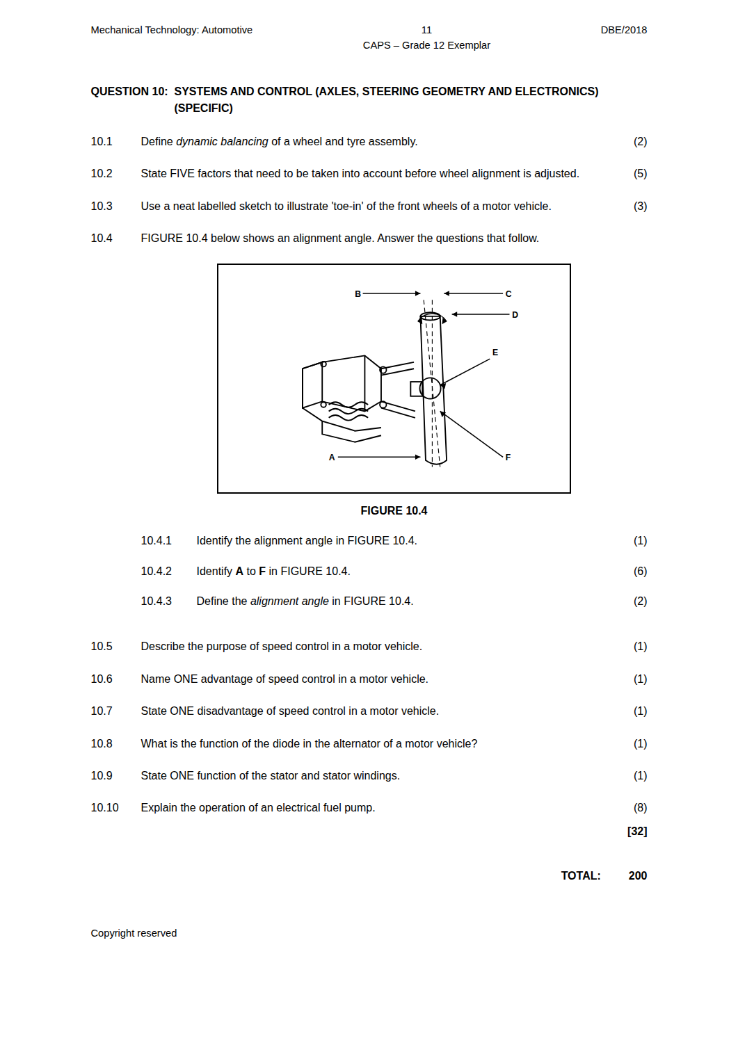Mechanical Technology: Automotive
11
CAPS – Grade 12 Exemplar
DBE/2018
QUESTION 10: SYSTEMS AND CONTROL (AXLES, STEERING GEOMETRY AND ELECTRONICS) (SPECIFIC)
10.1 Define dynamic balancing of a wheel and tyre assembly. (2)
10.2 State FIVE factors that need to be taken into account before wheel alignment is adjusted. (5)
10.3 Use a neat labelled sketch to illustrate 'toe-in' of the front wheels of a motor vehicle. (3)
10.4 FIGURE 10.4 below shows an alignment angle. Answer the questions that follow.
B C D E F A
FIGURE 10.4
10.4.1 Identify the alignment angle in FIGURE 10.4. (1)
10.4.2 Identify A to F in FIGURE 10.4. (6)
10.4.3 Define the alignment angle in FIGURE 10.4. (2)
10.5 Describe the purpose of speed control in a motor vehicle. (1)
10.6 Name ONE advantage of speed control in a motor vehicle. (1)
10.7 State ONE disadvantage of speed control in a motor vehicle. (1)
10.8 What is the function of the diode in the alternator of a motor vehicle? (1)
10.9 State ONE function of the stator and stator windings. (1)
10.10 Explain the operation of an electrical fuel pump. (8)
[32]
TOTAL: 200
Copyright reserved